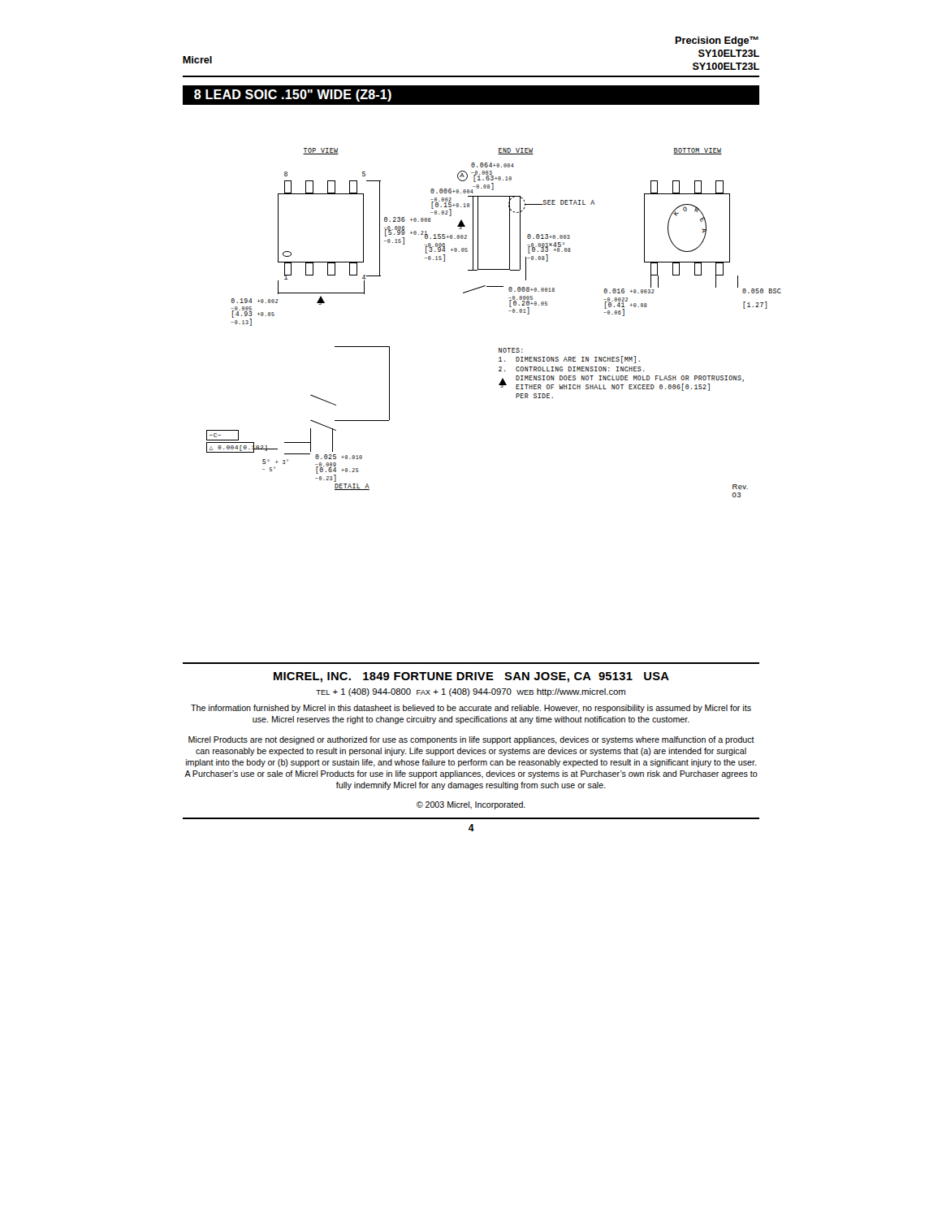Micrel
Precision Edge™
SY10ELT23L
SY100ELT23L
8 LEAD SOIC .150" WIDE (Z8-1)
TOP VIEW
8
5
1
4
0.236 +0.008
−0.006
[5.99 +0.21
−0.15]
0.194 +0.002
−0.005
[4.93 +0.05
−0.13]
3
END VIEW
A
0.064+0.004
−0.003
[1.63+0.10
−0.08]
0.006+0.004
−0.002
[0.15+0.10
−0.02]
SEE DETAIL A
3
0.155+0.002
−0.006
[3.94 +0.05
−0.15]
0.013+0.003
−0.003×45°
[0.33 +0.08
−0.08]
0.008+0.0018
−0.0005
[0.20+0.05
−0.01]
BOTTOM VIEW
K
O
R
E
A
0.016 +0.0032
−0.0022
[0.41 +0.08
−0.06]
0.050 BSC
[1.27]
NOTES: 1. DIMENSIONS ARE IN INCHES[MM]. 2. CONTROLLING DIMENSION: INCHES. DIMENSION DOES NOT INCLUDE MOLD FLASH OR PROTRUSIONS, EITHER OF WHICH SHALL NOT EXCEED 0.006[0.152] PER SIDE.
3
DETAIL A
5° + 3°
− 5°
0.025 +0.010
−0.009
[0.64 +0.25
−0.23]
−C−
△ 0.004[0.102]
Rev. 03
MICREL, INC. 1849 FORTUNE DRIVE SAN JOSE, CA 95131 USA
TEL + 1 (408) 944-0800 FAX + 1 (408) 944-0970 WEB http://www.micrel.com
The information furnished by Micrel in this datasheet is believed to be accurate and reliable. However, no responsibility is assumed by Micrel for its use. Micrel reserves the right to change circuitry and specifications at any time without notification to the customer.
Micrel Products are not designed or authorized for use as components in life support appliances, devices or systems where malfunction of a product can reasonably be expected to result in personal injury. Life support devices or systems are devices or systems that (a) are intended for surgical implant into the body or (b) support or sustain life, and whose failure to perform can be reasonably expected to result in a significant injury to the user. A Purchaser’s use or sale of Micrel Products for use in life support appliances, devices or systems is at Purchaser’s own risk and Purchaser agrees to fully indemnify Micrel for any damages resulting from such use or sale.
© 2003 Micrel, Incorporated.
4